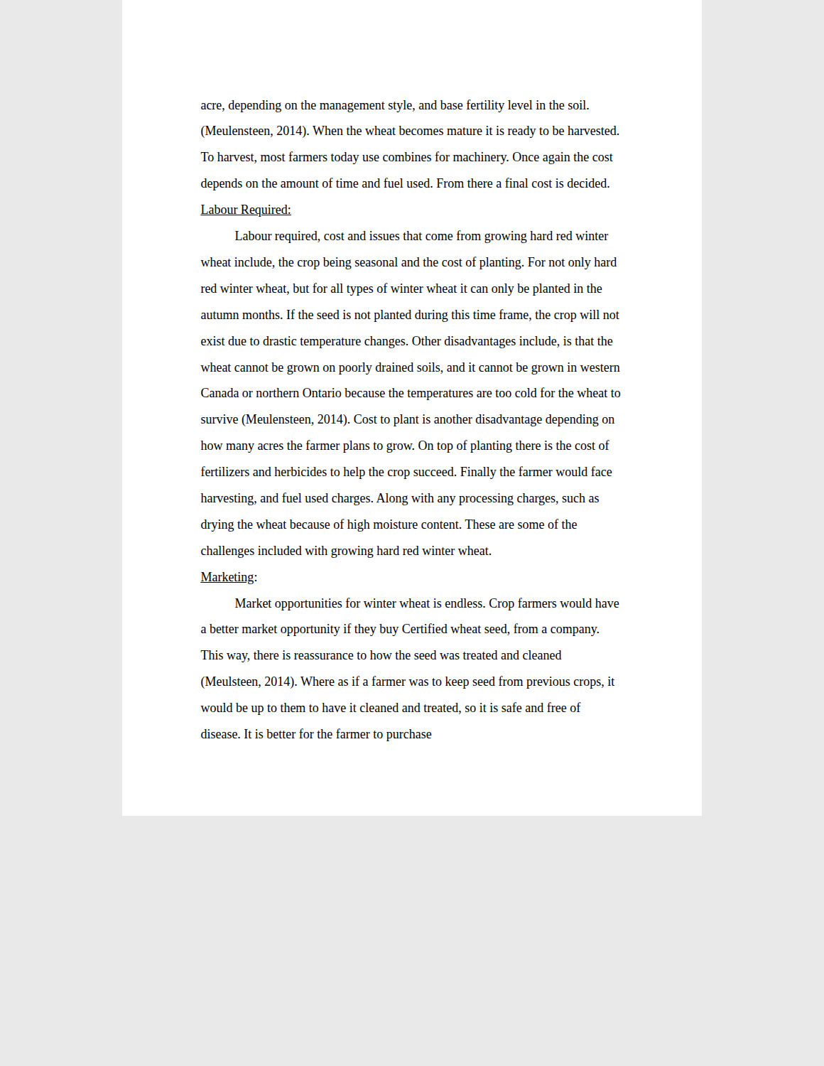acre, depending on the management style, and base fertility level in the soil. (Meulensteen, 2014). When the wheat becomes mature it is ready to be harvested. To harvest, most farmers today use combines for machinery. Once again the cost depends on the amount of time and fuel used. From there a final cost is decided.
Labour Required:
Labour required, cost and issues that come from growing hard red winter wheat include, the crop being seasonal and the cost of planting. For not only hard red winter wheat, but for all types of winter wheat it can only be planted in the autumn months. If the seed is not planted during this time frame, the crop will not exist due to drastic temperature changes. Other disadvantages include, is that the wheat cannot be grown on poorly drained soils, and it cannot be grown in western Canada or northern Ontario because the temperatures are too cold for the wheat to survive (Meulensteen, 2014). Cost to plant is another disadvantage depending on how many acres the farmer plans to grow. On top of planting there is the cost of fertilizers and herbicides to help the crop succeed. Finally the farmer would face harvesting, and fuel used charges. Along with any processing charges, such as drying the wheat because of high moisture content. These are some of the challenges included with growing hard red winter wheat.
Marketing:
Market opportunities for winter wheat is endless. Crop farmers would have a better market opportunity if they buy Certified wheat seed, from a company. This way, there is reassurance to how the seed was treated and cleaned (Meulsteen, 2014). Where as if a farmer was to keep seed from previous crops, it would be up to them to have it cleaned and treated, so it is safe and free of disease. It is better for the farmer to purchase